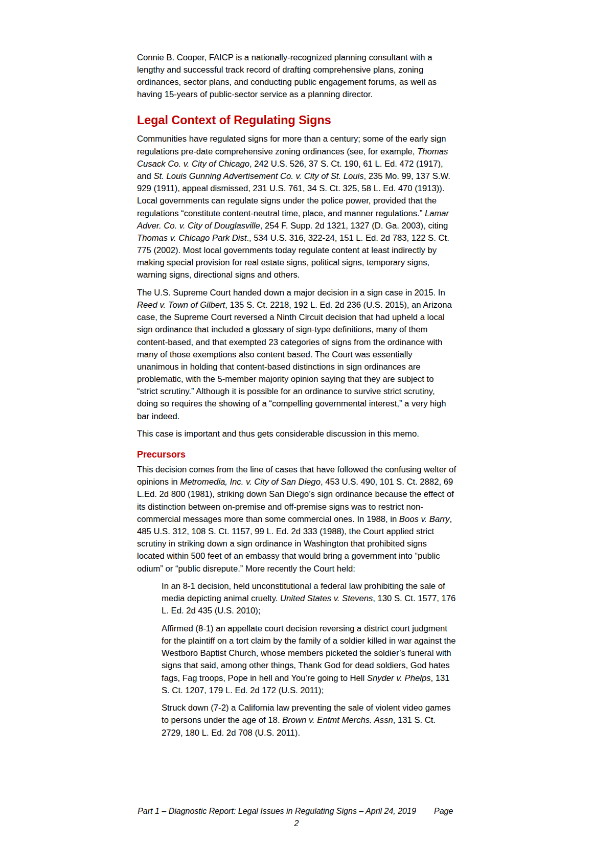Connie B. Cooper, FAICP is a nationally-recognized planning consultant with a lengthy and successful track record of drafting comprehensive plans, zoning ordinances, sector plans, and conducting public engagement forums, as well as having 15-years of public-sector service as a planning director.
Legal Context of Regulating Signs
Communities have regulated signs for more than a century; some of the early sign regulations pre-date comprehensive zoning ordinances (see, for example, Thomas Cusack Co. v. City of Chicago, 242 U.S. 526, 37 S. Ct. 190, 61 L. Ed. 472 (1917), and St. Louis Gunning Advertisement Co. v. City of St. Louis, 235 Mo. 99, 137 S.W. 929 (1911), appeal dismissed, 231 U.S. 761, 34 S. Ct. 325, 58 L. Ed. 470 (1913)). Local governments can regulate signs under the police power, provided that the regulations “constitute content-neutral time, place, and manner regulations.” Lamar Adver. Co. v. City of Douglasville, 254 F. Supp. 2d 1321, 1327 (D. Ga. 2003), citing Thomas v. Chicago Park Dist., 534 U.S. 316, 322-24, 151 L. Ed. 2d 783, 122 S. Ct. 775 (2002). Most local governments today regulate content at least indirectly by making special provision for real estate signs, political signs, temporary signs, warning signs, directional signs and others.
The U.S. Supreme Court handed down a major decision in a sign case in 2015. In Reed v. Town of Gilbert, 135 S. Ct. 2218, 192 L. Ed. 2d 236 (U.S. 2015), an Arizona case, the Supreme Court reversed a Ninth Circuit decision that had upheld a local sign ordinance that included a glossary of sign-type definitions, many of them content-based, and that exempted 23 categories of signs from the ordinance with many of those exemptions also content based. The Court was essentially unanimous in holding that content-based distinctions in sign ordinances are problematic, with the 5-member majority opinion saying that they are subject to “strict scrutiny.” Although it is possible for an ordinance to survive strict scrutiny, doing so requires the showing of a “compelling governmental interest,” a very high bar indeed.
This case is important and thus gets considerable discussion in this memo.
Precursors
This decision comes from the line of cases that have followed the confusing welter of opinions in Metromedia, Inc. v. City of San Diego, 453 U.S. 490, 101 S. Ct. 2882, 69 L.Ed. 2d 800 (1981), striking down San Diego’s sign ordinance because the effect of its distinction between on-premise and off-premise signs was to restrict non-commercial messages more than some commercial ones. In 1988, in Boos v. Barry, 485 U.S. 312, 108 S. Ct. 1157, 99 L. Ed. 2d 333 (1988), the Court applied strict scrutiny in striking down a sign ordinance in Washington that prohibited signs located within 500 feet of an embassy that would bring a government into “public odium” or “public disrepute.” More recently the Court held:
In an 8-1 decision, held unconstitutional a federal law prohibiting the sale of media depicting animal cruelty. United States v. Stevens, 130 S. Ct. 1577, 176 L. Ed. 2d 435 (U.S. 2010);
Affirmed (8-1) an appellate court decision reversing a district court judgment for the plaintiff on a tort claim by the family of a soldier killed in war against the Westboro Baptist Church, whose members picketed the soldier’s funeral with signs that said, among other things, Thank God for dead soldiers, God hates fags, Fag troops, Pope in hell and You’re going to Hell Snyder v. Phelps, 131 S. Ct. 1207, 179 L. Ed. 2d 172 (U.S. 2011);
Struck down (7-2) a California law preventing the sale of violent video games to persons under the age of 18. Brown v. Entmt Merchs. Assn, 131 S. Ct. 2729, 180 L. Ed. 2d 708 (U.S. 2011).
Part 1 – Diagnostic Report: Legal Issues in Regulating Signs – April 24, 2019 Page 2